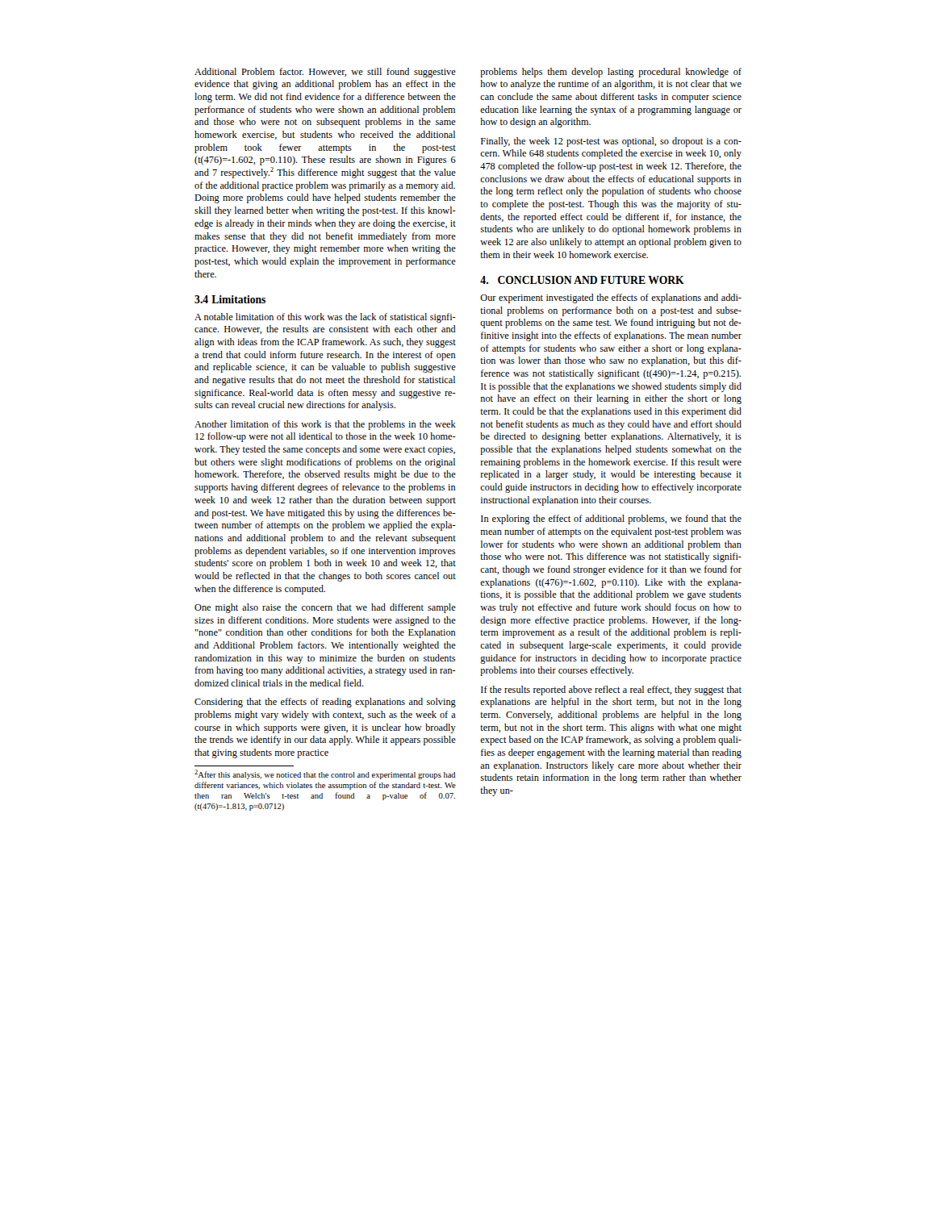Additional Problem factor. However, we still found suggestive evidence that giving an additional problem has an effect in the long term. We did not find evidence for a difference between the performance of students who were shown an additional problem and those who were not on subsequent problems in the same homework exercise, but students who received the additional problem took fewer attempts in the post-test (t(476)=-1.602, p=0.110). These results are shown in Figures 6 and 7 respectively.2 This difference might suggest that the value of the additional practice problem was primarily as a memory aid. Doing more problems could have helped students remember the skill they learned better when writing the post-test. If this knowledge is already in their minds when they are doing the exercise, it makes sense that they did not benefit immediately from more practice. However, they might remember more when writing the post-test, which would explain the improvement in performance there.
3.4 Limitations
A notable limitation of this work was the lack of statistical signficance. However, the results are consistent with each other and align with ideas from the ICAP framework. As such, they suggest a trend that could inform future research. In the interest of open and replicable science, it can be valuable to publish suggestive and negative results that do not meet the threshold for statistical significance. Real-world data is often messy and suggestive results can reveal crucial new directions for analysis.
Another limitation of this work is that the problems in the week 12 follow-up were not all identical to those in the week 10 homework. They tested the same concepts and some were exact copies, but others were slight modifications of problems on the original homework. Therefore, the observed results might be due to the supports having different degrees of relevance to the problems in week 10 and week 12 rather than the duration between support and post-test. We have mitigated this by using the differences between number of attempts on the problem we applied the explanations and additional problem to and the relevant subsequent problems as dependent variables, so if one intervention improves students' score on problem 1 both in week 10 and week 12, that would be reflected in that the changes to both scores cancel out when the difference is computed.
One might also raise the concern that we had different sample sizes in different conditions. More students were assigned to the "none" condition than other conditions for both the Explanation and Additional Problem factors. We intentionally weighted the randomization in this way to minimize the burden on students from having too many additional activities, a strategy used in randomized clinical trials in the medical field.
Considering that the effects of reading explanations and solving problems might vary widely with context, such as the week of a course in which supports were given, it is unclear how broadly the trends we identify in our data apply. While it appears possible that giving students more practice
2After this analysis, we noticed that the control and experimental groups had different variances, which violates the assumption of the standard t-test. We then ran Welch's t-test and found a p-value of 0.07. (t(476)=-1.813, p=0.0712)
problems helps them develop lasting procedural knowledge of how to analyze the runtime of an algorithm, it is not clear that we can conclude the same about different tasks in computer science education like learning the syntax of a programming language or how to design an algorithm.
Finally, the week 12 post-test was optional, so dropout is a concern. While 648 students completed the exercise in week 10, only 478 completed the follow-up post-test in week 12. Therefore, the conclusions we draw about the effects of educational supports in the long term reflect only the population of students who choose to complete the post-test. Though this was the majority of students, the reported effect could be different if, for instance, the students who are unlikely to do optional homework problems in week 12 are also unlikely to attempt an optional problem given to them in their week 10 homework exercise.
4. CONCLUSION AND FUTURE WORK
Our experiment investigated the effects of explanations and additional problems on performance both on a post-test and subsequent problems on the same test. We found intriguing but not definitive insight into the effects of explanations. The mean number of attempts for students who saw either a short or long explanation was lower than those who saw no explanation, but this difference was not statistically significant (t(490)=-1.24, p=0.215). It is possible that the explanations we showed students simply did not have an effect on their learning in either the short or long term. It could be that the explanations used in this experiment did not benefit students as much as they could have and effort should be directed to designing better explanations. Alternatively, it is possible that the explanations helped students somewhat on the remaining problems in the homework exercise. If this result were replicated in a larger study, it would be interesting because it could guide instructors in deciding how to effectively incorporate instructional explanation into their courses.
In exploring the effect of additional problems, we found that the mean number of attempts on the equivalent post-test problem was lower for students who were shown an additional problem than those who were not. This difference was not statistically significant, though we found stronger evidence for it than we found for explanations (t(476)=-1.602, p=0.110). Like with the explanations, it is possible that the additional problem we gave students was truly not effective and future work should focus on how to design more effective practice problems. However, if the long-term improvement as a result of the additional problem is replicated in subsequent large-scale experiments, it could provide guidance for instructors in deciding how to incorporate practice problems into their courses effectively.
If the results reported above reflect a real effect, they suggest that explanations are helpful in the short term, but not in the long term. Conversely, additional problems are helpful in the long term, but not in the short term. This aligns with what one might expect based on the ICAP framework, as solving a problem qualifies as deeper engagement with the learning material than reading an explanation. Instructors likely care more about whether their students retain information in the long term rather than whether they un-